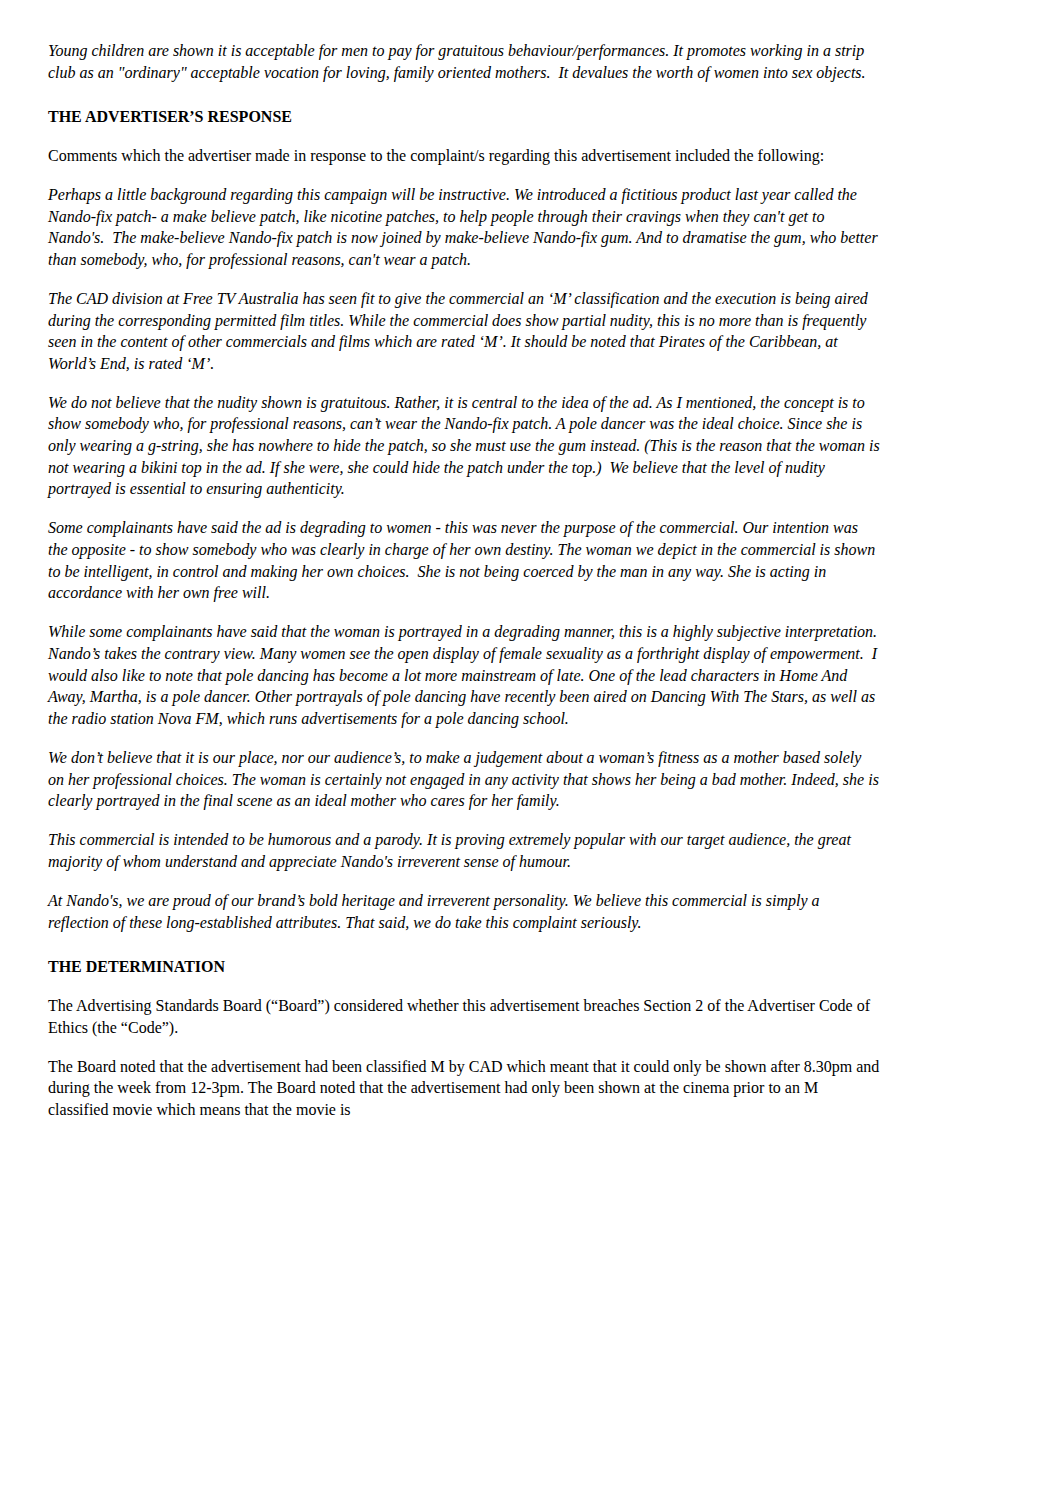Young children are shown it is acceptable for men to pay for gratuitous behaviour/performances. It promotes working in a strip club as an "ordinary" acceptable vocation for loving, family oriented mothers. It devalues the worth of women into sex objects.
The Advertiser’s Response
Comments which the advertiser made in response to the complaint/s regarding this advertisement included the following:
Perhaps a little background regarding this campaign will be instructive. We introduced a fictitious product last year called the Nando-fix patch- a make believe patch, like nicotine patches, to help people through their cravings when they can't get to Nando's. The make-believe Nando-fix patch is now joined by make-believe Nando-fix gum. And to dramatise the gum, who better than somebody, who, for professional reasons, can't wear a patch.
The CAD division at Free TV Australia has seen fit to give the commercial an ‘M’ classification and the execution is being aired during the corresponding permitted film titles. While the commercial does show partial nudity, this is no more than is frequently seen in the content of other commercials and films which are rated ‘M’. It should be noted that Pirates of the Caribbean, at World’s End, is rated ‘M’.
We do not believe that the nudity shown is gratuitous. Rather, it is central to the idea of the ad. As I mentioned, the concept is to show somebody who, for professional reasons, can’t wear the Nando-fix patch. A pole dancer was the ideal choice. Since she is only wearing a g-string, she has nowhere to hide the patch, so she must use the gum instead. (This is the reason that the woman is not wearing a bikini top in the ad. If she were, she could hide the patch under the top.) We believe that the level of nudity portrayed is essential to ensuring authenticity.
Some complainants have said the ad is degrading to women - this was never the purpose of the commercial. Our intention was the opposite - to show somebody who was clearly in charge of her own destiny. The woman we depict in the commercial is shown to be intelligent, in control and making her own choices. She is not being coerced by the man in any way. She is acting in accordance with her own free will.
While some complainants have said that the woman is portrayed in a degrading manner, this is a highly subjective interpretation. Nando’s takes the contrary view. Many women see the open display of female sexuality as a forthright display of empowerment. I would also like to note that pole dancing has become a lot more mainstream of late. One of the lead characters in Home And Away, Martha, is a pole dancer. Other portrayals of pole dancing have recently been aired on Dancing With The Stars, as well as the radio station Nova FM, which runs advertisements for a pole dancing school.
We don’t believe that it is our place, nor our audience’s, to make a judgement about a woman’s fitness as a mother based solely on her professional choices. The woman is certainly not engaged in any activity that shows her being a bad mother. Indeed, she is clearly portrayed in the final scene as an ideal mother who cares for her family.
This commercial is intended to be humorous and a parody. It is proving extremely popular with our target audience, the great majority of whom understand and appreciate Nando's irreverent sense of humour.
At Nando's, we are proud of our brand’s bold heritage and irreverent personality. We believe this commercial is simply a reflection of these long-established attributes. That said, we do take this complaint seriously.
The Determination
The Advertising Standards Board (“Board”) considered whether this advertisement breaches Section 2 of the Advertiser Code of Ethics (the “Code”).
The Board noted that the advertisement had been classified M by CAD which meant that it could only be shown after 8.30pm and during the week from 12-3pm. The Board noted that the advertisement had only been shown at the cinema prior to an M classified movie which means that the movie is